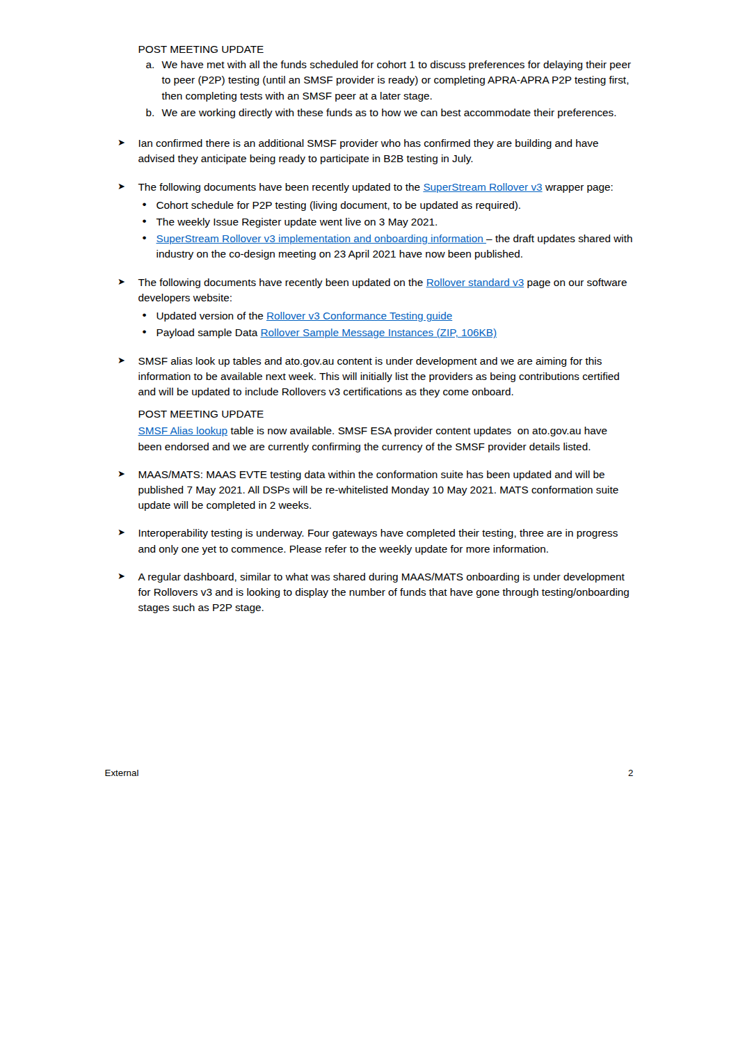POST MEETING UPDATE
We have met with all the funds scheduled for cohort 1 to discuss preferences for delaying their peer to peer (P2P) testing (until an SMSF provider is ready) or completing APRA-APRA P2P testing first, then completing tests with an SMSF peer at a later stage.
We are working directly with these funds as to how we can best accommodate their preferences.
Ian confirmed there is an additional SMSF provider who has confirmed they are building and have advised they anticipate being ready to participate in B2B testing in July.
The following documents have been recently updated to the SuperStream Rollover v3 wrapper page:
Cohort schedule for P2P testing (living document, to be updated as required).
The weekly Issue Register update went live on 3 May 2021.
SuperStream Rollover v3 implementation and onboarding information – the draft updates shared with industry on the co-design meeting on 23 April 2021 have now been published.
The following documents have recently been updated on the Rollover standard v3 page on our software developers website:
Updated version of the Rollover v3 Conformance Testing guide
Payload sample Data Rollover Sample Message Instances (ZIP, 106KB)
SMSF alias look up tables and ato.gov.au content is under development and we are aiming for this information to be available next week. This will initially list the providers as being contributions certified and will be updated to include Rollovers v3 certifications as they come onboard.
POST MEETING UPDATE
SMSF Alias lookup table is now available. SMSF ESA provider content updates on ato.gov.au have been endorsed and we are currently confirming the currency of the SMSF provider details listed.
MAAS/MATS: MAAS EVTE testing data within the conformation suite has been updated and will be published 7 May 2021. All DSPs will be re-whitelisted Monday 10 May 2021. MATS conformation suite update will be completed in 2 weeks.
Interoperability testing is underway. Four gateways have completed their testing, three are in progress and only one yet to commence. Please refer to the weekly update for more information.
A regular dashboard, similar to what was shared during MAAS/MATS onboarding is under development for Rollovers v3 and is looking to display the number of funds that have gone through testing/onboarding stages such as P2P stage.
External 2